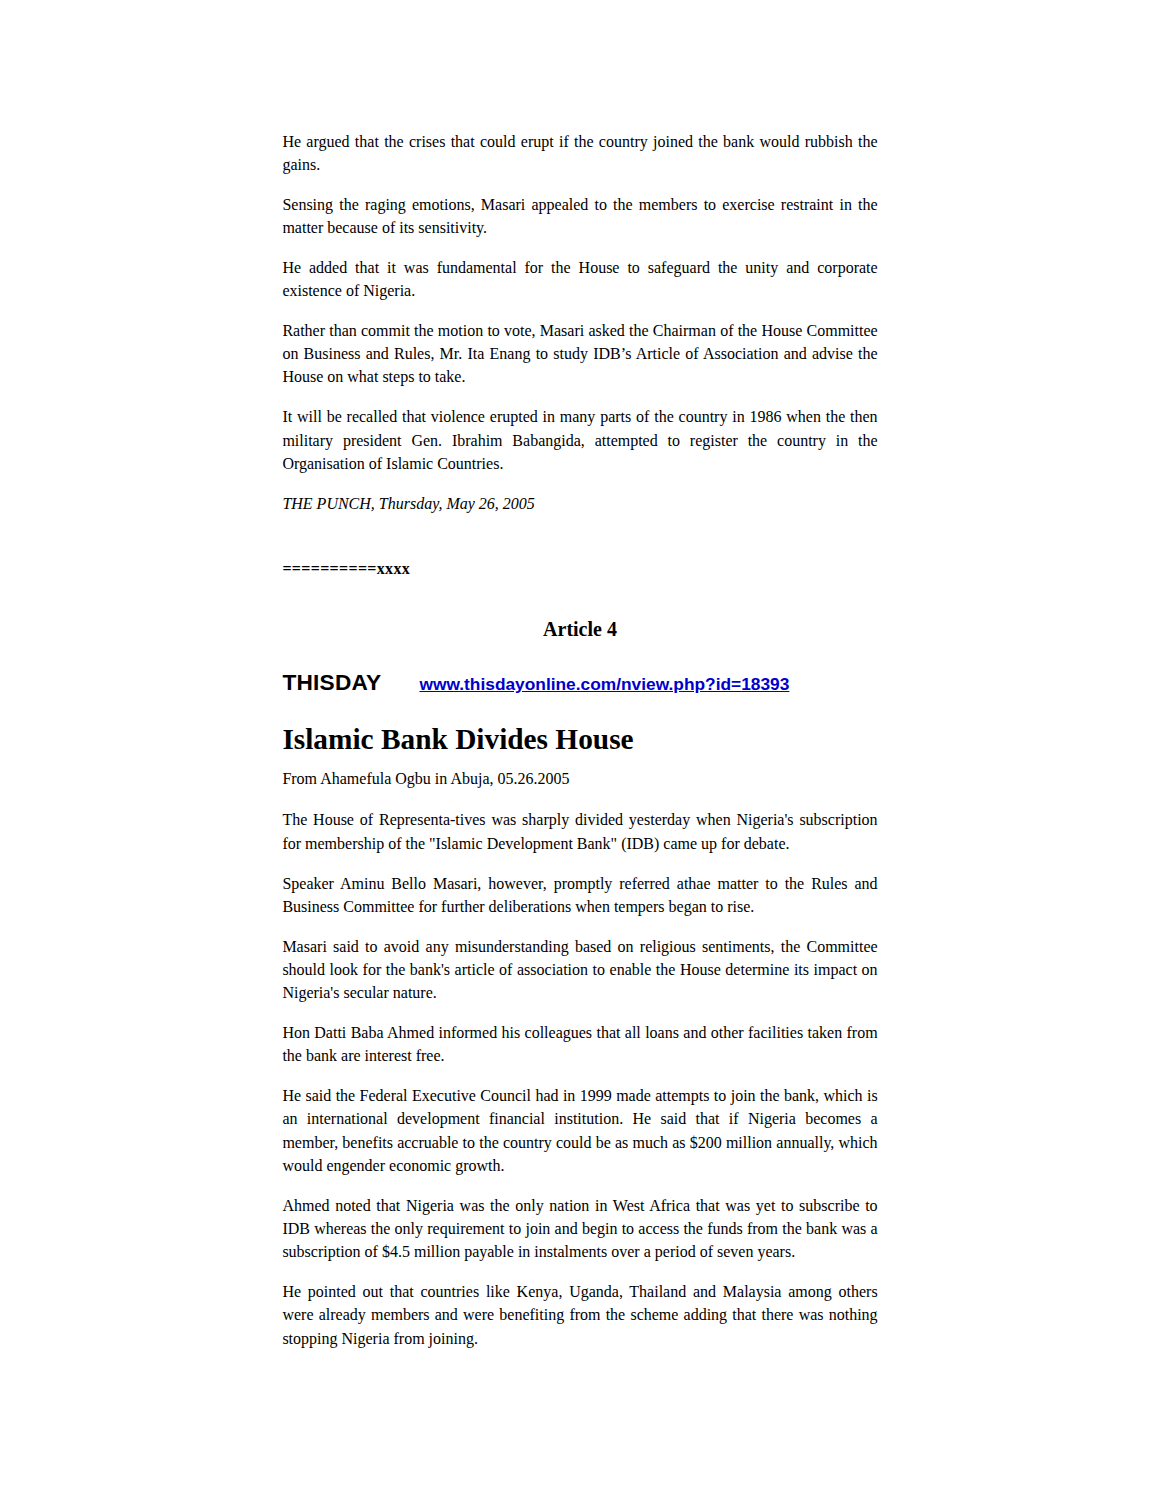He argued that the crises that could erupt if the country joined the bank would rubbish the gains.
Sensing the raging emotions, Masari appealed to the members to exercise restraint in the matter because of its sensitivity.
He added that it was fundamental for the House to safeguard the unity and corporate existence of Nigeria.
Rather than commit the motion to vote, Masari asked the Chairman of the House Committee on Business and Rules, Mr. Ita Enang to study IDB’s Article of Association and advise the House on what steps to take.
It will be recalled that violence erupted in many parts of the country in 1986 when the then military president Gen. Ibrahim Babangida, attempted to register the country in the Organisation of Islamic Countries.
THE PUNCH, Thursday, May 26, 2005
==========xxxx
Article 4
THISDAY www.thisdayonline.com/nview.php?id=18393
Islamic Bank Divides House
From Ahamefula Ogbu in Abuja, 05.26.2005
The House of Representa-tives was sharply divided yesterday when Nigeria's subscription for membership of the "Islamic Development Bank" (IDB) came up for debate.
Speaker Aminu Bello Masari, however, promptly referred athae matter to the Rules and Business Committee for further deliberations when tempers began to rise.
Masari said to avoid any misunderstanding based on religious sentiments, the Committee should look for the bank's article of association to enable the House determine its impact on Nigeria's secular nature.
Hon Datti Baba Ahmed informed his colleagues that all loans and other facilities taken from the bank are interest free.
He said the Federal Executive Council had in 1999 made attempts to join the bank, which is an international development financial institution. He said that if Nigeria becomes a member, benefits accruable to the country could be as much as $200 million annually, which would engender economic growth.
Ahmed noted that Nigeria was the only nation in West Africa that was yet to subscribe to IDB whereas the only requirement to join and begin to access the funds from the bank was a subscription of $4.5 million payable in instalments over a period of seven years.
He pointed out that countries like Kenya, Uganda, Thailand and Malaysia among others were already members and were benefiting from the scheme adding that there was nothing stopping Nigeria from joining.